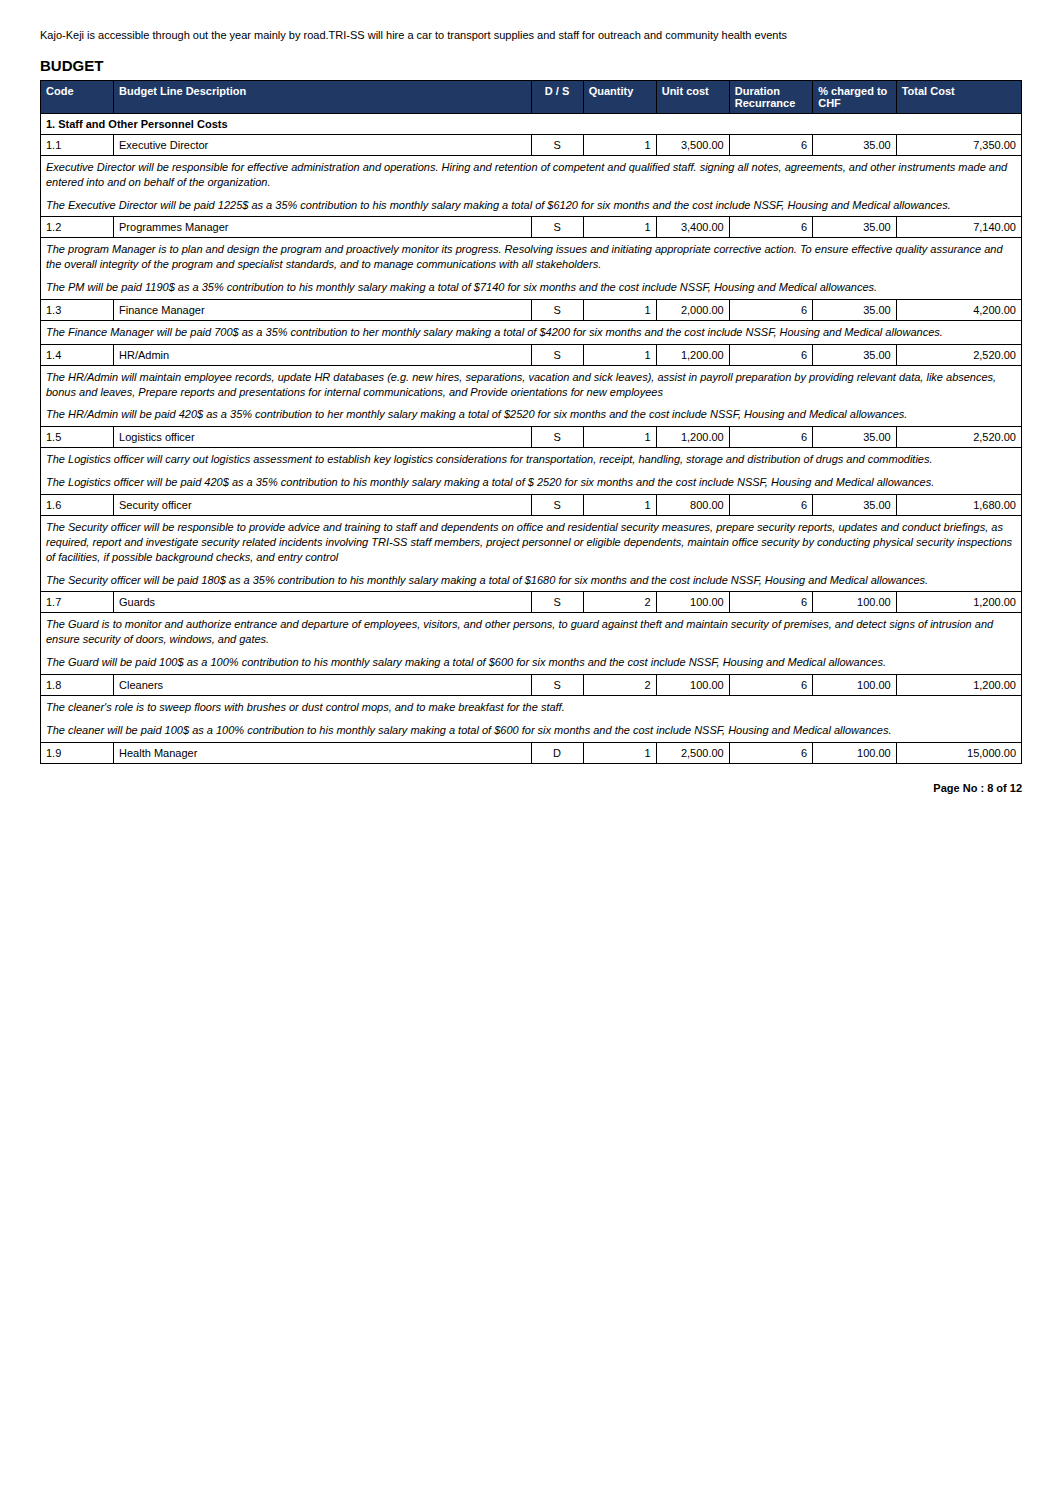Kajo-Keji is accessible through out the year mainly by road.TRI-SS will hire a car to transport supplies and staff for outreach and community health events
BUDGET
| Code | Budget Line Description | D / S | Quantity | Unit cost | Duration Recurrance | % charged to CHF | Total Cost |
| --- | --- | --- | --- | --- | --- | --- | --- |
| 1. Staff and Other Personnel Costs |
| 1.1 | Executive Director | S | 1 | 3,500.00 | 6 | 35.00 | 7,350.00 |
| Executive Director will be responsible for effective administration and operations. Hiring and retention of competent and qualified staff. signing all notes, agreements, and other instruments made and entered into and on behalf of the organization. The Executive Director will be paid 1225$ as a 35% contribution to his monthly salary making a total of $6120 for six months and the cost include NSSF, Housing and Medical allowances. |
| 1.2 | Programmes Manager | S | 1 | 3,400.00 | 6 | 35.00 | 7,140.00 |
| The program Manager is to plan and design the program and proactively monitor its progress. Resolving issues and initiating appropriate corrective action. To ensure effective quality assurance and the overall integrity of the program and specialist standards, and to manage communications with all stakeholders. The PM will be paid 1190$ as a 35% contribution to his monthly salary making a total of $7140 for six months and the cost include NSSF, Housing and Medical allowances. |
| 1.3 | Finance Manager | S | 1 | 2,000.00 | 6 | 35.00 | 4,200.00 |
| The Finance Manager will be paid 700$ as a 35% contribution to her monthly salary making a total of $4200 for six months and the cost include NSSF, Housing and Medical allowances. |
| 1.4 | HR/Admin | S | 1 | 1,200.00 | 6 | 35.00 | 2,520.00 |
| The HR/Admin will maintain employee records, update HR databases (e.g. new hires, separations, vacation and sick leaves), assist in payroll preparation by providing relevant data, like absences, bonus and leaves, Prepare reports and presentations for internal communications, and Provide orientations for new employees The HR/Admin will be paid 420$ as a 35% contribution to her monthly salary making a total of $2520 for six months and the cost include NSSF, Housing and Medical allowances. |
| 1.5 | Logistics officer | S | 1 | 1,200.00 | 6 | 35.00 | 2,520.00 |
| The Logistics officer will carry out logistics assessment to establish key logistics considerations for transportation, receipt, handling, storage and distribution of drugs and commodities. The Logistics officer will be paid 420$ as a 35% contribution to his monthly salary making a total of $ 2520 for six months and the cost include NSSF, Housing and Medical allowances. |
| 1.6 | Security officer | S | 1 | 800.00 | 6 | 35.00 | 1,680.00 |
| The Security officer will be responsible to provide advice and training to staff and dependents on office and residential security measures, prepare security reports, updates and conduct briefings, as required, report and investigate security related incidents involving TRI-SS staff members, project personnel or eligible dependents, maintain office security by conducting physical security inspections of facilities, if possible background checks, and entry control The Security officer will be paid 180$ as a 35% contribution to his monthly salary making a total of $1680 for six months and the cost include NSSF, Housing and Medical allowances. |
| 1.7 | Guards | S | 2 | 100.00 | 6 | 100.00 | 1,200.00 |
| The Guard is to monitor and authorize entrance and departure of employees, visitors, and other persons, to guard against theft and maintain security of premises, and detect signs of intrusion and ensure security of doors, windows, and gates. The Guard will be paid 100$ as a 100% contribution to his monthly salary making a total of $600 for six months and the cost include NSSF, Housing and Medical allowances. |
| 1.8 | Cleaners | S | 2 | 100.00 | 6 | 100.00 | 1,200.00 |
| The cleaner's role is to sweep floors with brushes or dust control mops, and to make breakfast for the staff. The cleaner will be paid 100$ as a 100% contribution to his monthly salary making a total of $600 for six months and the cost include NSSF, Housing and Medical allowances. |
| 1.9 | Health Manager | D | 1 | 2,500.00 | 6 | 100.00 | 15,000.00 |
Page No : 8 of 12